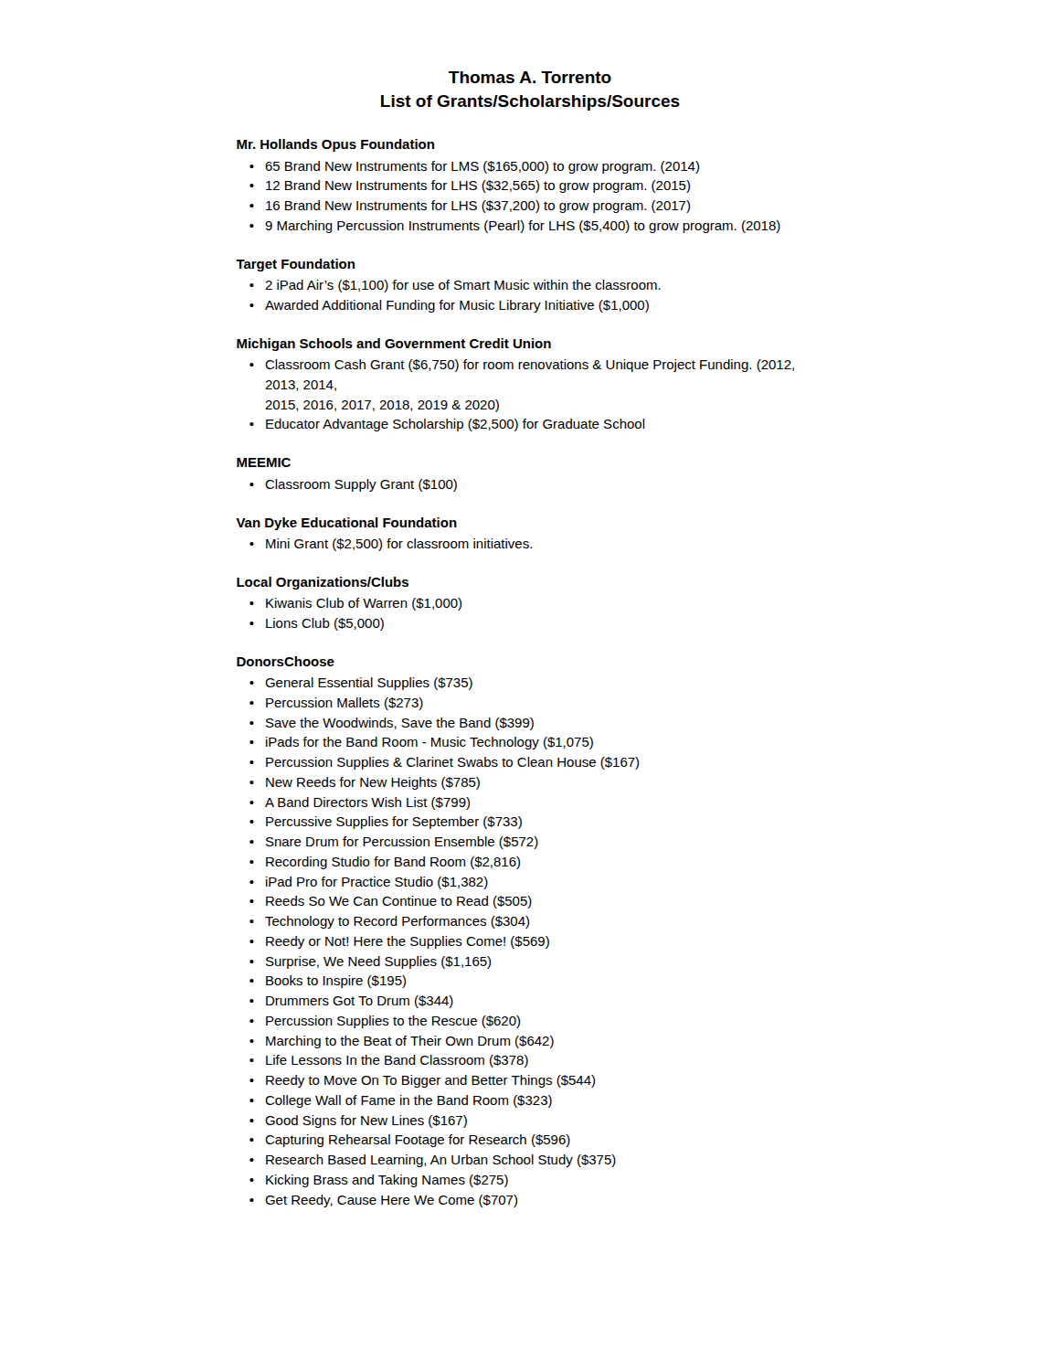Thomas A. TorrentoList of Grants/Scholarships/Sources
Mr. Hollands Opus Foundation
65 Brand New Instruments for LMS ($165,000) to grow program. (2014)
12 Brand New Instruments for LHS ($32,565) to grow program. (2015)
16 Brand New Instruments for LHS ($37,200) to grow program. (2017)
9 Marching Percussion Instruments (Pearl) for LHS ($5,400) to grow program. (2018)
Target Foundation
2 iPad Air’s ($1,100) for use of Smart Music within the classroom.
Awarded Additional Funding for Music Library Initiative ($1,000)
Michigan Schools and Government Credit Union
Classroom Cash Grant ($6,750) for room renovations & Unique Project Funding. (2012, 2013, 2014, 2015, 2016, 2017, 2018, 2019 & 2020)
Educator Advantage Scholarship ($2,500) for Graduate School
MEEMIC
Classroom Supply Grant ($100)
Van Dyke Educational Foundation
Mini Grant ($2,500) for classroom initiatives.
Local Organizations/Clubs
Kiwanis Club of Warren ($1,000)
Lions Club ($5,000)
DonorsChoose
General Essential Supplies ($735)
Percussion Mallets ($273)
Save the Woodwinds, Save the Band ($399)
iPads for the Band Room - Music Technology ($1,075)
Percussion Supplies & Clarinet Swabs to Clean House ($167)
New Reeds for New Heights ($785)
A Band Directors Wish List ($799)
Percussive Supplies for September ($733)
Snare Drum for Percussion Ensemble ($572)
Recording Studio for Band Room ($2,816)
iPad Pro for Practice Studio ($1,382)
Reeds So We Can Continue to Read ($505)
Technology to Record Performances ($304)
Reedy or Not! Here the Supplies Come! ($569)
Surprise, We Need Supplies ($1,165)
Books to Inspire ($195)
Drummers Got To Drum ($344)
Percussion Supplies to the Rescue ($620)
Marching to the Beat of Their Own Drum ($642)
Life Lessons In the Band Classroom ($378)
Reedy to Move On To Bigger and Better Things ($544)
College Wall of Fame in the Band Room ($323)
Good Signs for New Lines ($167)
Capturing Rehearsal Footage for Research ($596)
Research Based Learning, An Urban School Study ($375)
Kicking Brass and Taking Names ($275)
Get Reedy, Cause Here We Come ($707)